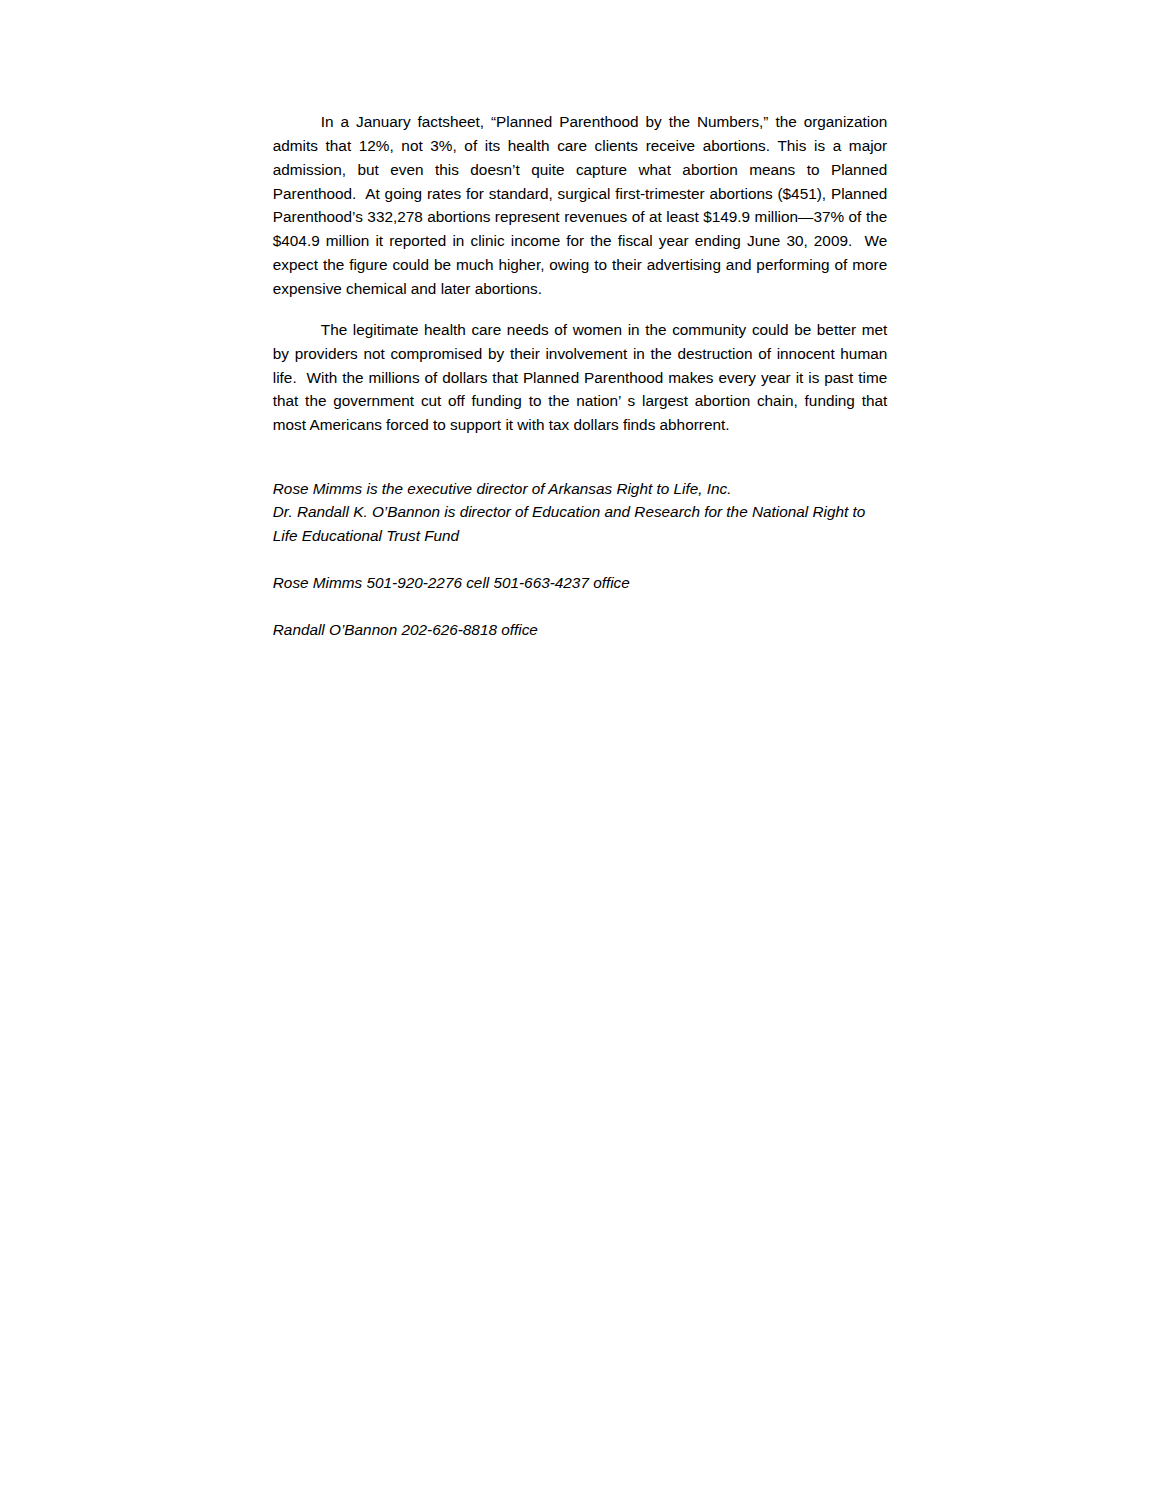In a January factsheet, “Planned Parenthood by the Numbers,” the organization admits that 12%, not 3%, of its health care clients receive abortions. This is a major admission, but even this doesn’t quite capture what abortion means to Planned Parenthood. At going rates for standard, surgical first-trimester abortions ($451), Planned Parenthood’s 332,278 abortions represent revenues of at least $149.9 million—37% of the $404.9 million it reported in clinic income for the fiscal year ending June 30, 2009. We expect the figure could be much higher, owing to their advertising and performing of more expensive chemical and later abortions.
The legitimate health care needs of women in the community could be better met by providers not compromised by their involvement in the destruction of innocent human life. With the millions of dollars that Planned Parenthood makes every year it is past time that the government cut off funding to the nation’ s largest abortion chain, funding that most Americans forced to support it with tax dollars finds abhorrent.
Rose Mimms is the executive director of Arkansas Right to Life, Inc.
Dr. Randall K. O’Bannon is director of Education and Research for the National Right to Life Educational Trust Fund
Rose Mimms 501-920-2276 cell 501-663-4237 office
Randall O’Bannon 202-626-8818 office